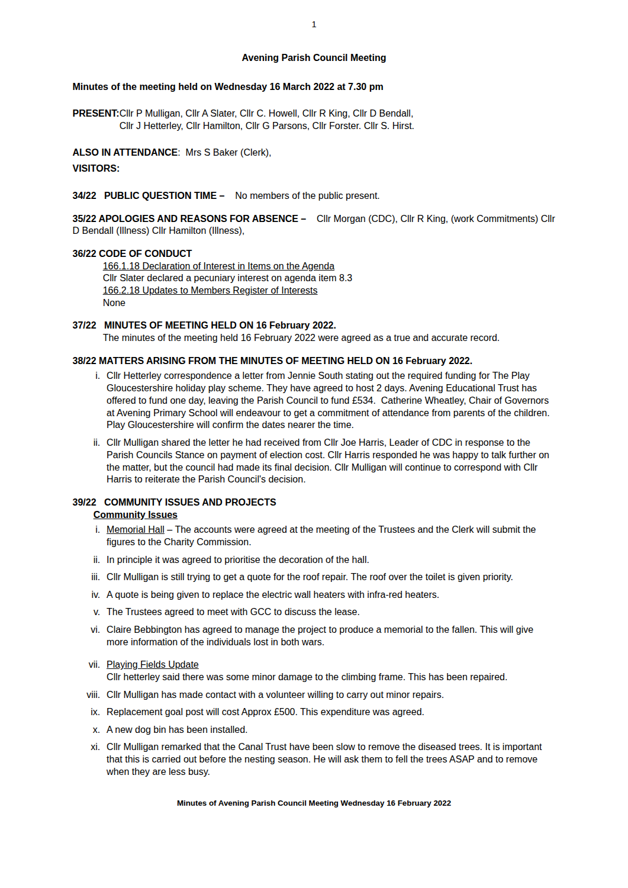1
Avening Parish Council Meeting
Minutes of the meeting held on Wednesday 16 March 2022 at 7.30 pm
| PRESENT: | Cllr P Mulligan, Cllr A Slater, Cllr C. Howell, Cllr R King, Cllr D Bendall, Cllr J Hetterley, Cllr Hamilton, Cllr G Parsons, Cllr Forster. Cllr S. Hirst. |
ALSO IN ATTENDANCE: Mrs S Baker (Clerk),
VISITORS:
34/22 PUBLIC QUESTION TIME – No members of the public present.
35/22 APOLOGIES AND REASONS FOR ABSENCE – Cllr Morgan (CDC), Cllr R King, (work Commitments) Cllr D Bendall (Illness) Cllr Hamilton (Illness),
36/22 CODE OF CONDUCT
166.1.18 Declaration of Interest in Items on the Agenda
Cllr Slater declared a pecuniary interest on agenda item 8.3
166.2.18 Updates to Members Register of Interests
None
37/22 MINUTES OF MEETING HELD ON 16 February 2022.
The minutes of the meeting held 16 February 2022 were agreed as a true and accurate record.
38/22 MATTERS ARISING FROM THE MINUTES OF MEETING HELD ON 16 February 2022.
Cllr Hetterley correspondence a letter from Jennie South stating out the required funding for The Play Gloucestershire holiday play scheme. They have agreed to host 2 days. Avening Educational Trust has offered to fund one day, leaving the Parish Council to fund £534. Catherine Wheatley, Chair of Governors at Avening Primary School will endeavour to get a commitment of attendance from parents of the children. Play Gloucestershire will confirm the dates nearer the time.
Cllr Mulligan shared the letter he had received from Cllr Joe Harris, Leader of CDC in response to the Parish Councils Stance on payment of election cost. Cllr Harris responded he was happy to talk further on the matter, but the council had made its final decision. Cllr Mulligan will continue to correspond with Cllr Harris to reiterate the Parish Council's decision.
39/22 COMMUNITY ISSUES AND PROJECTS
Community Issues
Memorial Hall – The accounts were agreed at the meeting of the Trustees and the Clerk will submit the figures to the Charity Commission.
In principle it was agreed to prioritise the decoration of the hall.
Cllr Mulligan is still trying to get a quote for the roof repair. The roof over the toilet is given priority.
A quote is being given to replace the electric wall heaters with infra-red heaters.
The Trustees agreed to meet with GCC to discuss the lease.
Claire Bebbington has agreed to manage the project to produce a memorial to the fallen. This will give more information of the individuals lost in both wars.
Playing Fields Update
Cllr hetterley said there was some minor damage to the climbing frame. This has been repaired.
Cllr Mulligan has made contact with a volunteer willing to carry out minor repairs.
Replacement goal post will cost Approx £500. This expenditure was agreed.
A new dog bin has been installed.
Cllr Mulligan remarked that the Canal Trust have been slow to remove the diseased trees. It is important that this is carried out before the nesting season. He will ask them to fell the trees ASAP and to remove when they are less busy.
Minutes of Avening Parish Council Meeting Wednesday 16 February 2022